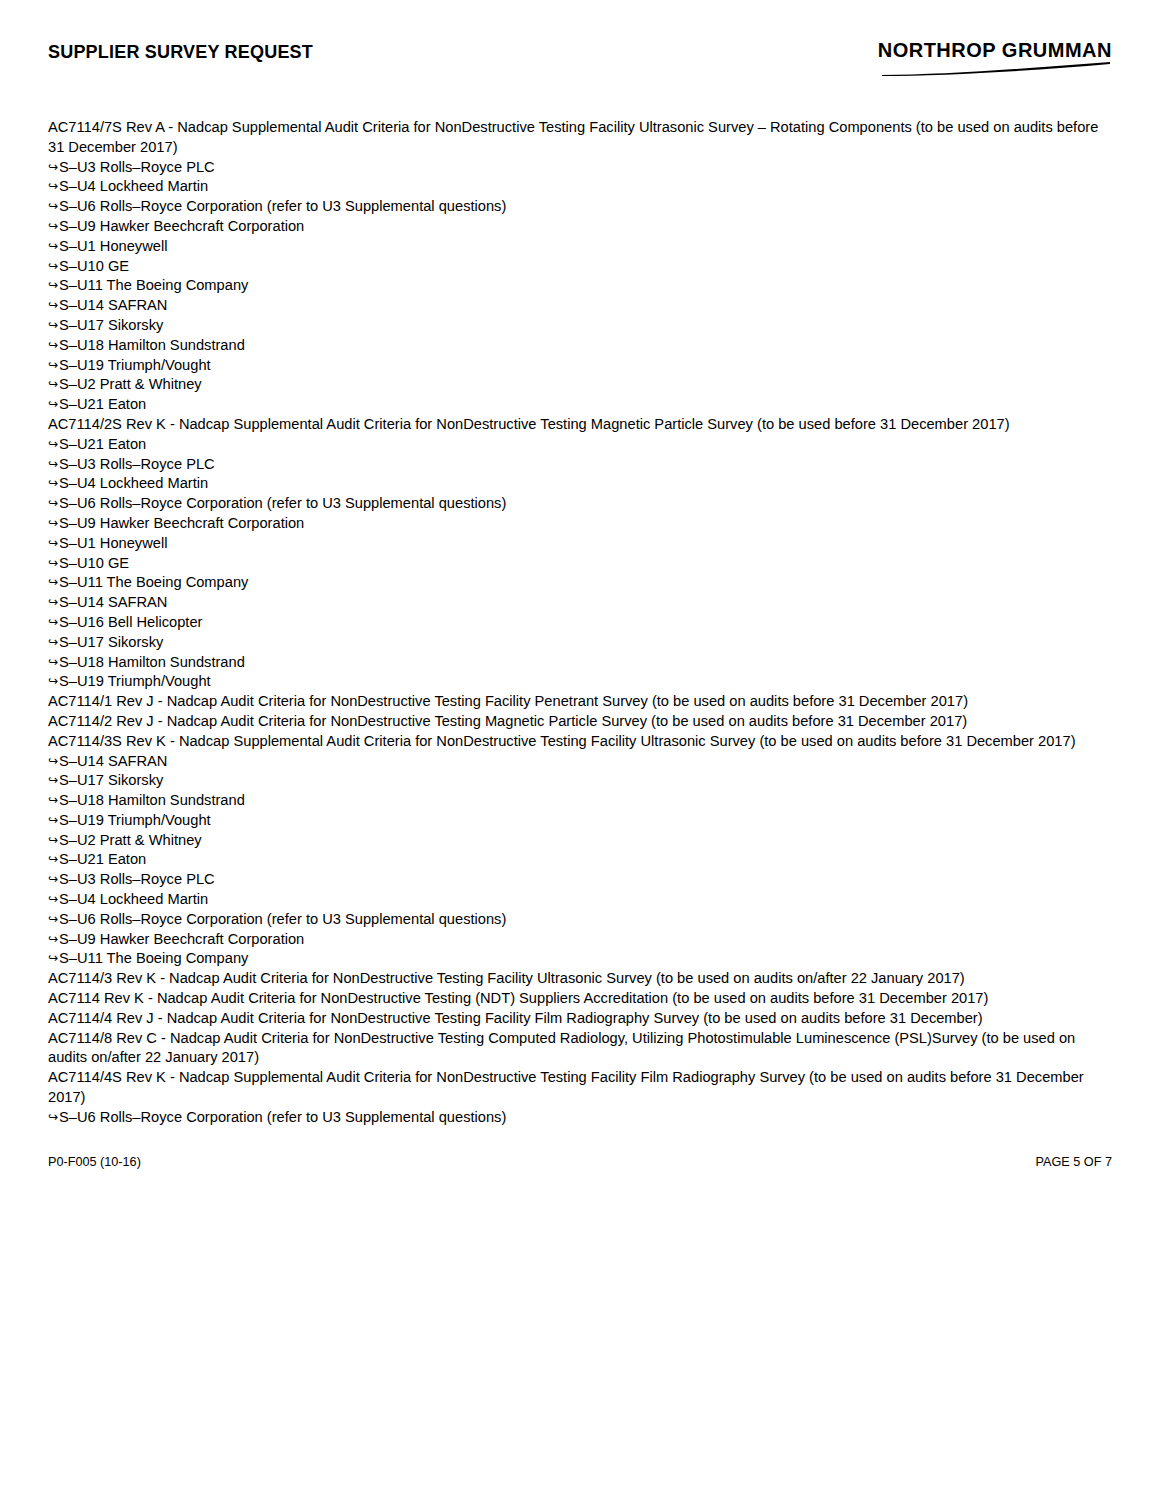SUPPLIER SURVEY REQUEST
NORTHROP GRUMMAN
AC7114/7S Rev A - Nadcap Supplemental Audit Criteria for NonDestructive Testing Facility Ultrasonic Survey – Rotating Components (to be used on audits before 31 December 2017)
↪S–U3 Rolls–Royce PLC
↪S–U4 Lockheed Martin
↪S–U6 Rolls–Royce Corporation (refer to U3 Supplemental questions)
↪S–U9 Hawker Beechcraft Corporation
↪S–U1 Honeywell
↪S–U10 GE
↪S–U11 The Boeing Company
↪S–U14 SAFRAN
↪S–U17 Sikorsky
↪S–U18 Hamilton Sundstrand
↪S–U19 Triumph/Vought
↪S–U2 Pratt & Whitney
↪S–U21 Eaton
AC7114/2S Rev K - Nadcap Supplemental Audit Criteria for NonDestructive Testing Magnetic Particle Survey (to be used before 31 December 2017)
↪S–U21 Eaton
↪S–U3 Rolls–Royce PLC
↪S–U4 Lockheed Martin
↪S–U6 Rolls–Royce Corporation (refer to U3 Supplemental questions)
↪S–U9 Hawker Beechcraft Corporation
↪S–U1 Honeywell
↪S–U10 GE
↪S–U11 The Boeing Company
↪S–U14 SAFRAN
↪S–U16 Bell Helicopter
↪S–U17 Sikorsky
↪S–U18 Hamilton Sundstrand
↪S–U19 Triumph/Vought
AC7114/1 Rev J - Nadcap Audit Criteria for NonDestructive Testing Facility Penetrant Survey (to be used on audits before 31 December 2017)
AC7114/2 Rev J - Nadcap Audit Criteria for NonDestructive Testing Magnetic Particle Survey (to be used on audits before 31 December 2017)
AC7114/3S Rev K - Nadcap Supplemental Audit Criteria for NonDestructive Testing Facility Ultrasonic Survey (to be used on audits before 31 December 2017)
↪S–U14 SAFRAN
↪S–U17 Sikorsky
↪S–U18 Hamilton Sundstrand
↪S–U19 Triumph/Vought
↪S–U2 Pratt & Whitney
↪S–U21 Eaton
↪S–U3 Rolls–Royce PLC
↪S–U4 Lockheed Martin
↪S–U6 Rolls–Royce Corporation (refer to U3 Supplemental questions)
↪S–U9 Hawker Beechcraft Corporation
↪S–U11 The Boeing Company
AC7114/3 Rev K - Nadcap Audit Criteria for NonDestructive Testing Facility Ultrasonic Survey (to be used on audits on/after 22 January 2017)
AC7114 Rev K - Nadcap Audit Criteria for NonDestructive Testing (NDT) Suppliers Accreditation (to be used on audits before 31 December 2017)
AC7114/4 Rev J - Nadcap Audit Criteria for NonDestructive Testing Facility Film Radiography Survey (to be used on audits before 31 December)
AC7114/8 Rev C - Nadcap Audit Criteria for NonDestructive Testing Computed Radiology, Utilizing Photostimulable Luminescence (PSL)Survey (to be used on audits on/after 22 January 2017)
AC7114/4S Rev K - Nadcap Supplemental Audit Criteria for NonDestructive Testing Facility Film Radiography Survey (to be used on audits before 31 December 2017)
↪S–U6 Rolls–Royce Corporation (refer to U3 Supplemental questions)
P0-F005 (10-16) PAGE 5 OF 7